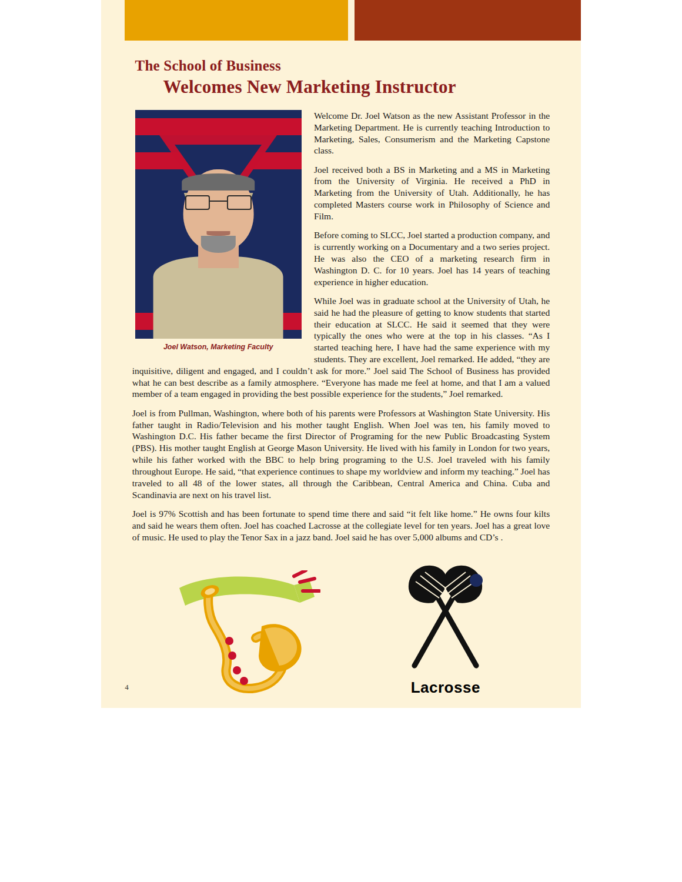The School of Business
Welcomes New Marketing Instructor
Joel Watson, Marketing Faculty
Welcome Dr. Joel Watson as the new Assistant Professor in the Marketing Department. He is currently teaching Introduction to Marketing, Sales, Consumerism and the Marketing Capstone class.
Joel received both a BS in Marketing and a MS in Marketing from the University of Virginia. He received a PhD in Marketing from the University of Utah. Additionally, he has completed Masters course work in Philosophy of Science and Film.
Before coming to SLCC, Joel started a production company, and is currently working on a Documentary and a two series project. He was also the CEO of a marketing research firm in Washington D. C. for 10 years. Joel has 14 years of teaching experience in higher education.
While Joel was in graduate school at the University of Utah, he said he had the pleasure of getting to know students that started their education at SLCC. He said it seemed that they were typically the ones who were at the top in his classes. “As I started teaching here, I have had the same experience with my students. They are excellent, Joel remarked. He added, “they are inquisitive, diligent and engaged, and I couldn’t ask for more.” Joel said The School of Business has provided what he can best describe as a family atmosphere. “Everyone has made me feel at home, and that I am a valued member of a team engaged in providing the best possible experience for the students,” Joel remarked.
Joel is from Pullman, Washington, where both of his parents were Professors at Washington State University. His father taught in Radio/Television and his mother taught English. When Joel was ten, his family moved to Washington D.C. His father became the first Director of Programing for the new Public Broadcasting System (PBS). His mother taught English at George Mason University. He lived with his family in London for two years, while his father worked with the BBC to help bring programing to the U.S. Joel traveled with his family throughout Europe. He said, “that experience continues to shape my worldview and inform my teaching.” Joel has traveled to all 48 of the lower states, all through the Caribbean, Central America and China. Cuba and Scandinavia are next on his travel list.
Joel is 97% Scottish and has been fortunate to spend time there and said “it felt like home.” He owns four kilts and said he wears them often. Joel has coached Lacrosse at the collegiate level for ten years. Joel has a great love of music. He used to play the Tenor Sax in a jazz band. Joel said he has over 5,000 albums and CD’s .
Lacrosse
4